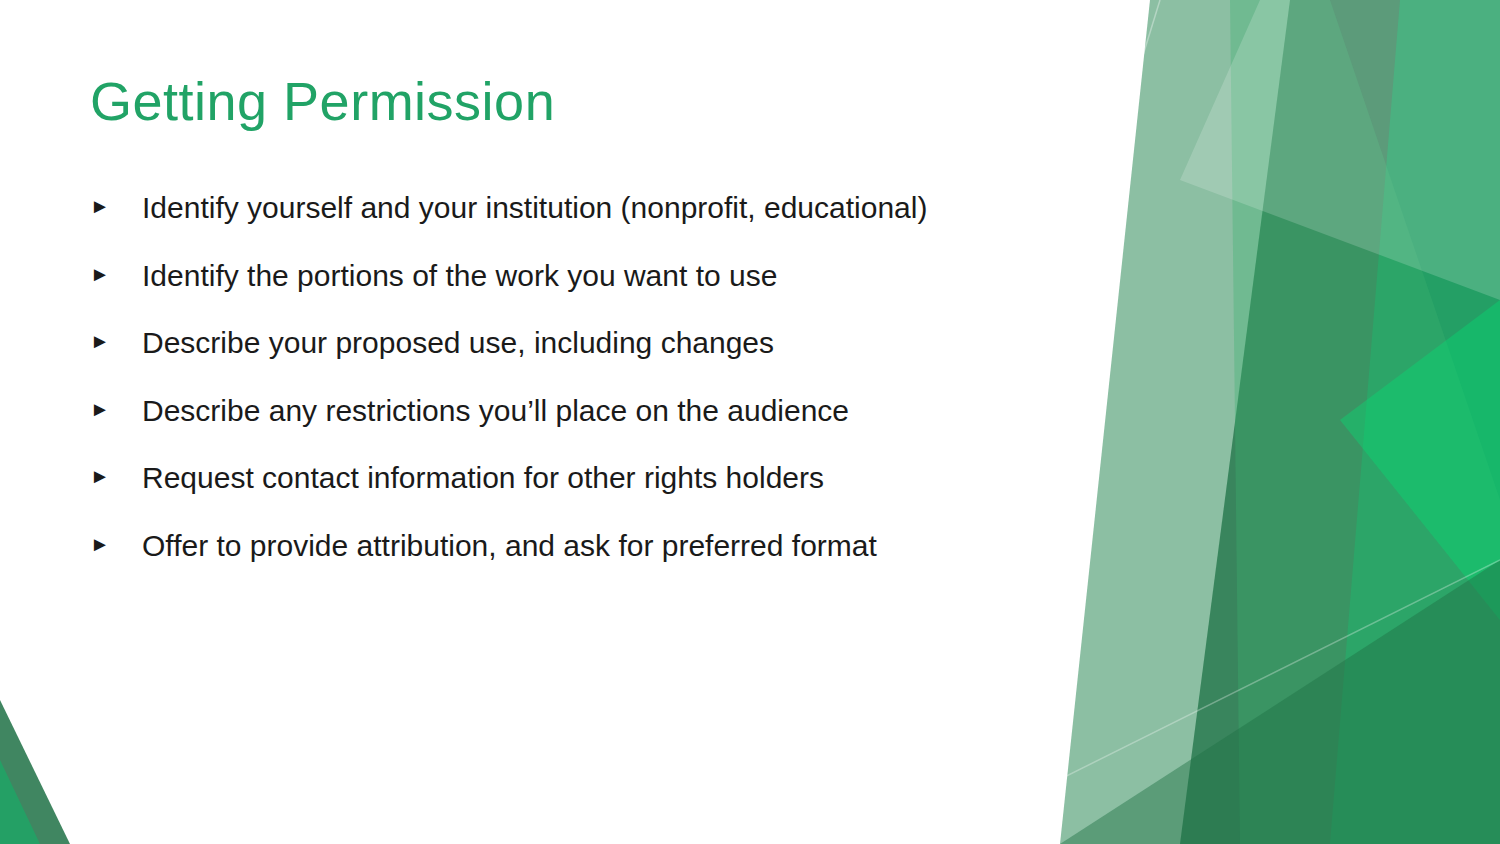Getting Permission
Identify yourself and your institution (nonprofit, educational)
Identify the portions of the work you want to use
Describe your proposed use, including changes
Describe any restrictions you’ll place on the audience
Request contact information for other rights holders
Offer to provide attribution, and ask for preferred format